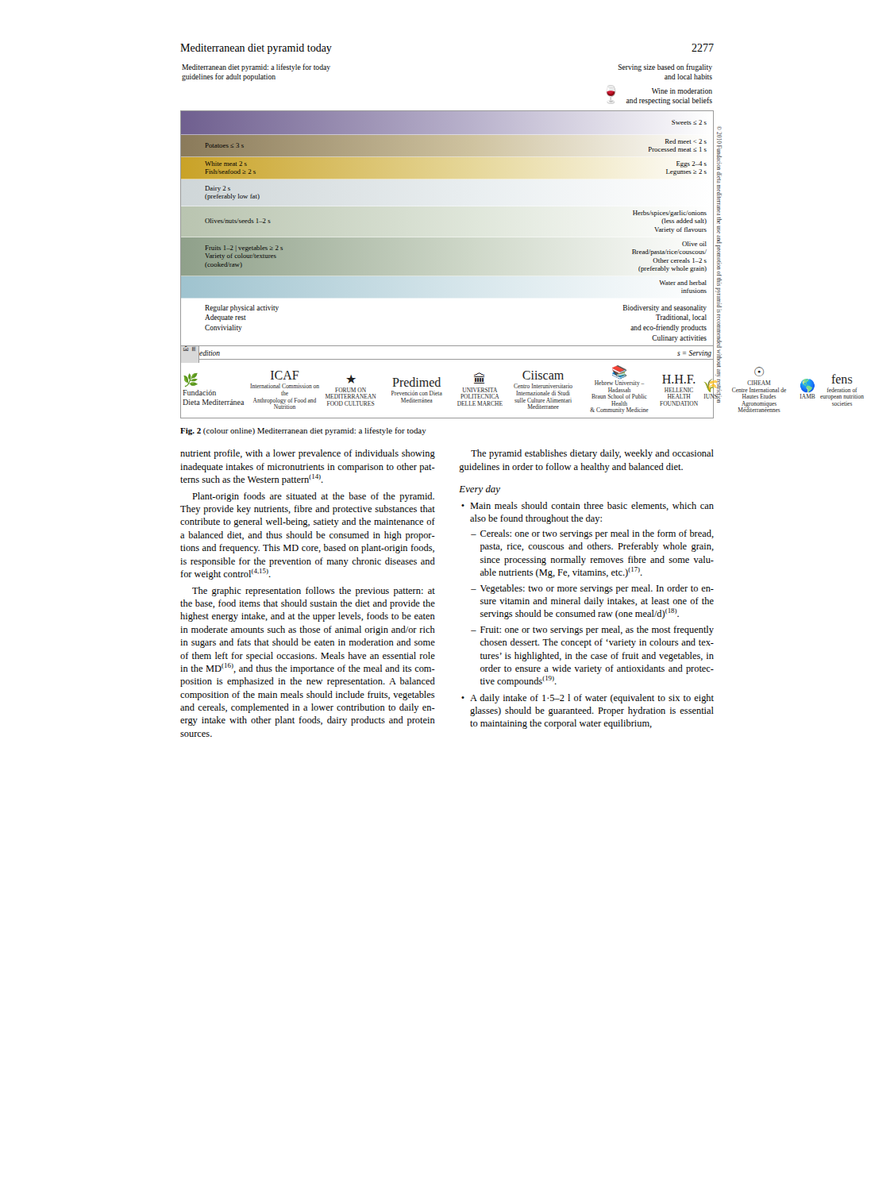Mediterranean diet pyramid today
2277
Mediterranean diet pyramid: a lifestyle for today
guidelines for adult population
Serving size based on frugality
and local habits
🍷
Wine in moderation
and respecting social beliefs
Weekly
Every day
Every main
meal
© 2010 Fundacion dieta mediterranea the use and promotion of this pyramid is recommended without any restriction
🍰
🥛 🍖 🥜
🍗 🥩 🥚 🥑
🥘 🧀 🧀 🧀
🍇 🍉 🥭 🧅 🧅
🍉 🍊 🥜 🥑 🥖 🍞
🥤 🥤 🥤 🥤 ☕
Sweets ≤ 2 s
Potatoes ≤ 3 s
Red meet < 2 s
Processed meat ≤ 1 s
White meat 2 s
Fish/seafood ≥ 2 s
Eggs 2–4 s
Legumes ≥ 2 s
Dairy 2 s
(preferably low fat)
Olives/nuts/seeds 1–2 s
Herbs/spices/garlic/onions
(less added salt)
Variety of flavours
Fruits 1–2 | vegetables ≥ 2 s
Variety of colour/textures
(cooked/raw)
Olive oil
Bread/pasta/rice/couscous/
Other cereals 1–2 s
(preferably whole grain)
Water and herbal
infusions
Regular physical activity
Adequate rest
Conviviality
Biodiversity and seasonality
Traditional, local
and eco-friendly products
Culinary activities
2010 edition
s = Serving
🌿 Fundación
Dieta Mediterránea
ICAF International Commission on the
Anthropology of Food and Nutrition
★ FORUM ON
MEDITERRANEAN
FOOD CULTURES
Predimed Prevención con Dieta Mediterránea
🏛 UNIVERSITA
POLITECNICA
DELLE MARCHE
Ciiscam Centro Interuniversitario
Internazionale di Studi
sulle Culture Alimentari Mediterranee
📚 Hebrew University – Hadassah
Braun School of Public Health
& Community Medicine
H.H.F. HELLENIC
HEALTH
FOUNDATION
🌾 IUNS
☉ CIHEAM
Centre International de Hautes Etudes
Agronomiques Méditerranéennes
🌎 IAMB
fenS federation of
european nutrition
societies
Fig. 2 (colour online) Mediterranean diet pyramid: a lifestyle for today
nutrient profile, with a lower prevalence of individuals showing inadequate intakes of micronutrients in comparison to other patterns such as the Western pattern(14).
Plant-origin foods are situated at the base of the pyramid. They provide key nutrients, fibre and protective substances that contribute to general well-being, satiety and the maintenance of a balanced diet, and thus should be consumed in high proportions and frequency. This MD core, based on plant-origin foods, is responsible for the prevention of many chronic diseases and for weight control(4,15).
The graphic representation follows the previous pattern: at the base, food items that should sustain the diet and provide the highest energy intake, and at the upper levels, foods to be eaten in moderate amounts such as those of animal origin and/or rich in sugars and fats that should be eaten in moderation and some of them left for special occasions. Meals have an essential role in the MD(16), and thus the importance of the meal and its composition is emphasized in the new representation. A balanced composition of the main meals should include fruits, vegetables and cereals, complemented in a lower contribution to daily energy intake with other plant foods, dairy products and protein sources.
The pyramid establishes dietary daily, weekly and occasional guidelines in order to follow a healthy and balanced diet.
Every day
Main meals should contain three basic elements, which can also be found throughout the day:
Cereals: one or two servings per meal in the form of bread, pasta, rice, couscous and others. Preferably whole grain, since processing normally removes fibre and some valuable nutrients (Mg, Fe, vitamins, etc.)(17).
Vegetables: two or more servings per meal. In order to ensure vitamin and mineral daily intakes, at least one of the servings should be consumed raw (one meal/d)(18).
Fruit: one or two servings per meal, as the most frequently chosen dessert. The concept of ‘variety in colours and textures’ is highlighted, in the case of fruit and vegetables, in order to ensure a wide variety of antioxidants and protective compounds(19).
A daily intake of 1·5–2 l of water (equivalent to six to eight glasses) should be guaranteed. Proper hydration is essential to maintaining the corporal water equilibrium,